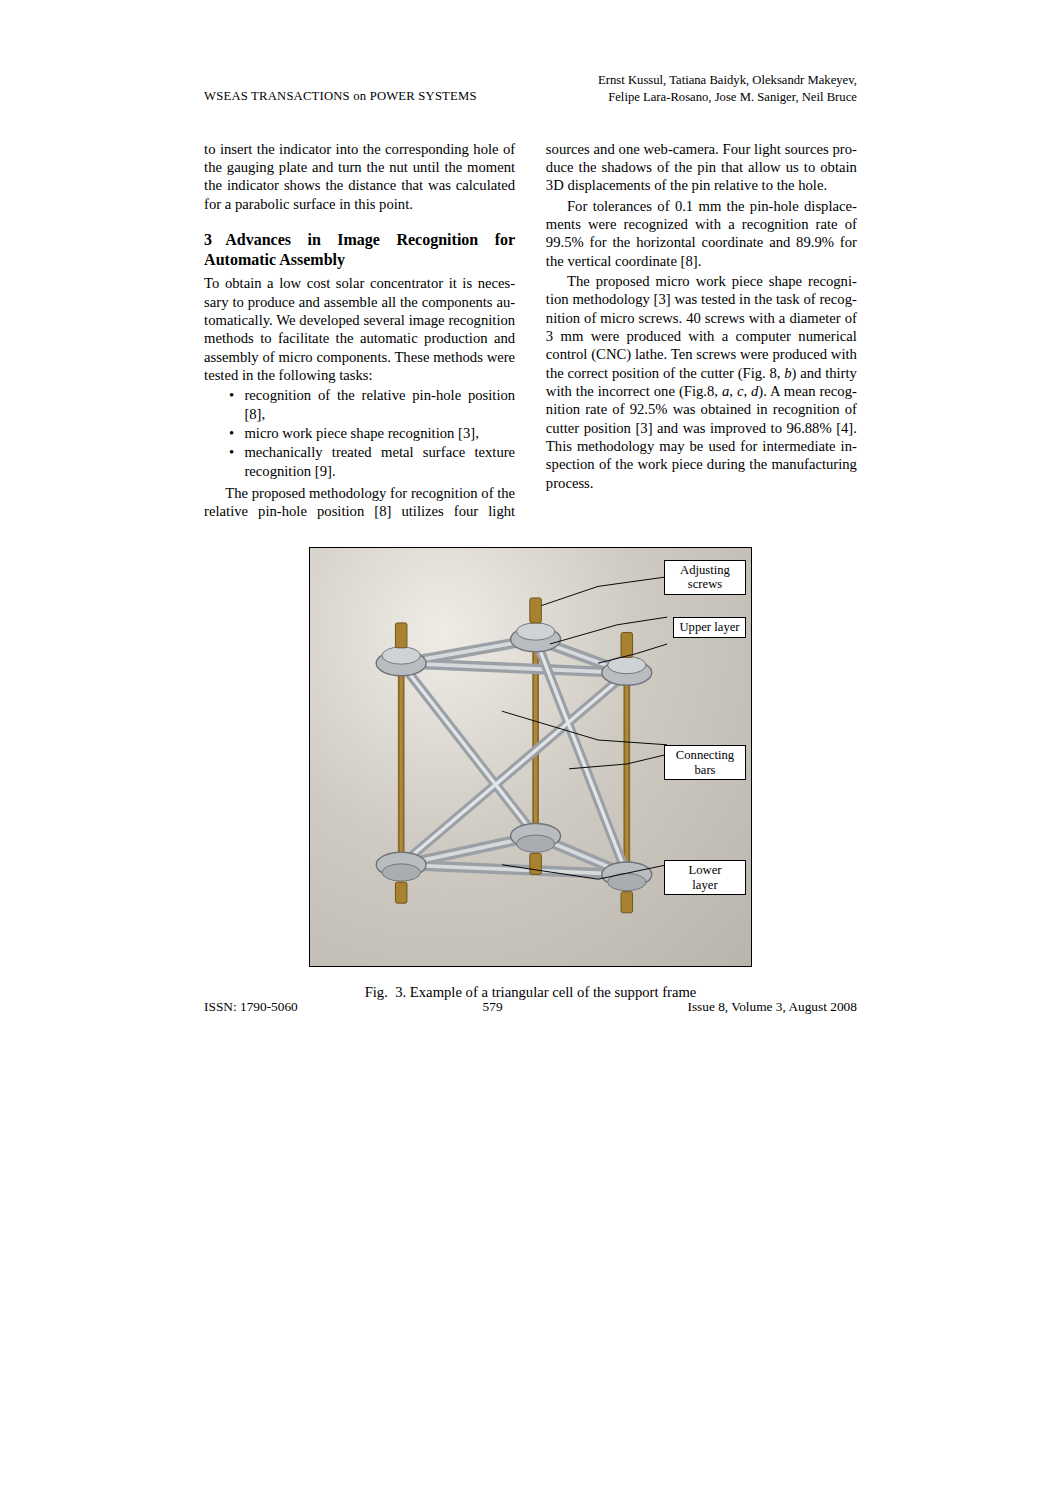WSEAS TRANSACTIONS on POWER SYSTEMS
Ernst Kussul, Tatiana Baidyk, Oleksandr Makeyev,
Felipe Lara-Rosano, Jose M. Saniger, Neil Bruce
to insert the indicator into the corresponding hole of the gauging plate and turn the nut until the moment the indicator shows the distance that was calculated for a parabolic surface in this point.
3 Advances in Image Recognition for Automatic Assembly
To obtain a low cost solar concentrator it is necessary to produce and assemble all the components automatically. We developed several image recognition methods to facilitate the automatic production and assembly of micro components. These methods were tested in the following tasks:
recognition of the relative pin-hole position [8],
micro work piece shape recognition [3],
mechanically treated metal surface texture recognition [9].
The proposed methodology for recognition of the relative pin-hole position [8] utilizes four light sources and one web-camera. Four light sources produce the shadows of the pin that allow us to obtain 3D displacements of the pin relative to the hole.
For tolerances of 0.1 mm the pin-hole displacements were recognized with a recognition rate of 99.5% for the horizontal coordinate and 89.9% for the vertical coordinate [8].
The proposed micro work piece shape recognition methodology [3] was tested in the task of recognition of micro screws. 40 screws with a diameter of 3 mm were produced with a computer numerical control (CNC) lathe. Ten screws were produced with the correct position of the cutter (Fig. 8, b) and thirty with the incorrect one (Fig.8, a, c, d). A mean recognition rate of 92.5% was obtained in recognition of cutter position [3] and was improved to 96.88% [4]. This methodology may be used for intermediate inspection of the work piece during the manufacturing process.
Adjusting
screws
Upper layer
Connecting
bars
Lower
layer
Fig. 3. Example of a triangular cell of the support frame
ISSN: 1790-5060
579
Issue 8, Volume 3, August 2008